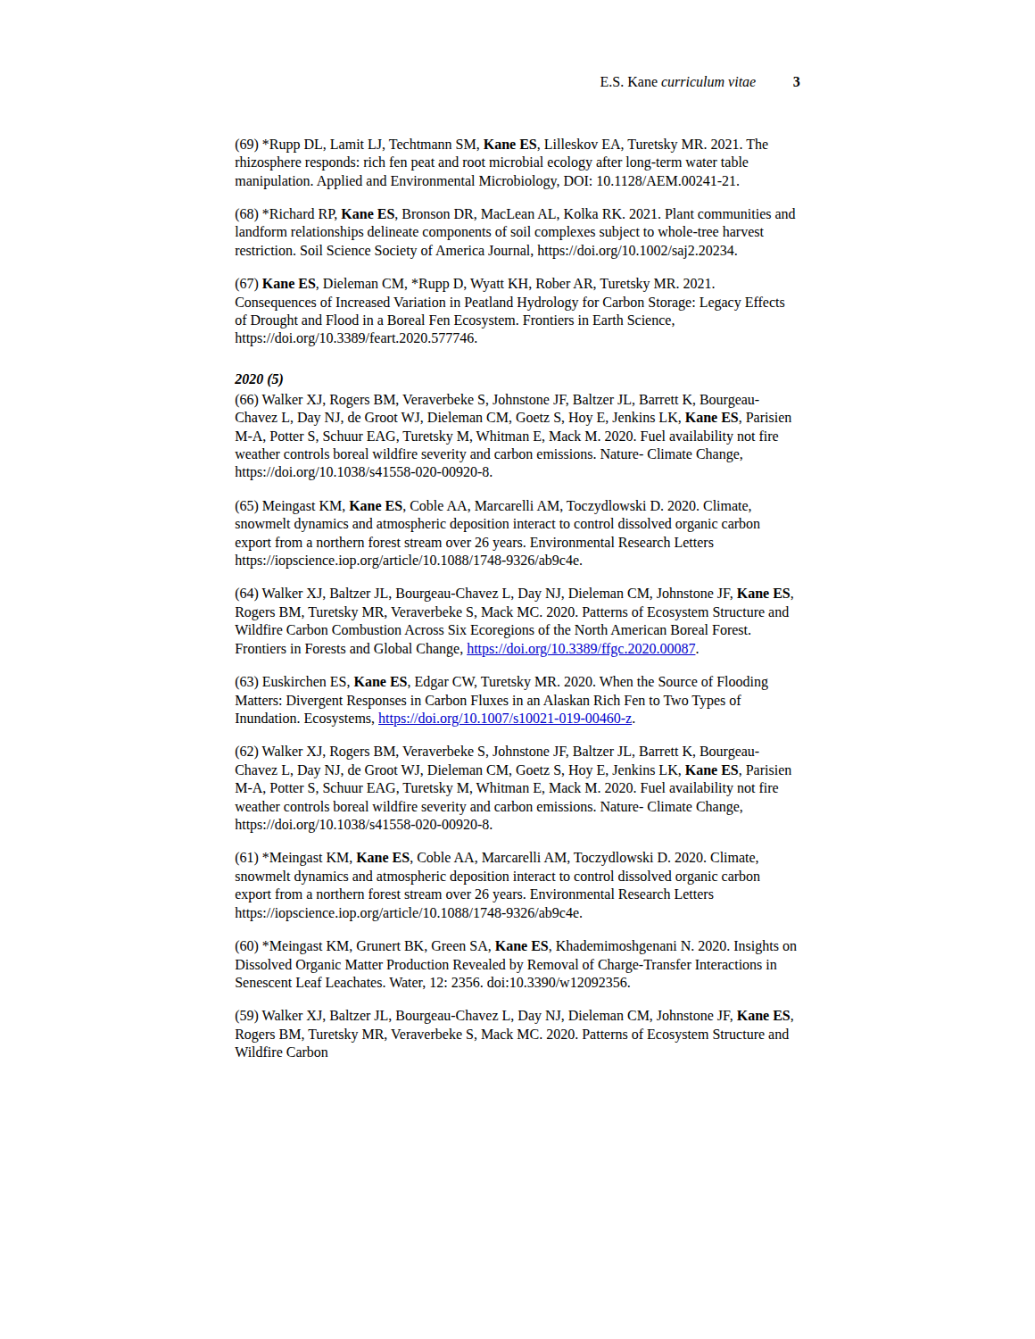E.S. Kane curriculum vitae 3
(69) *Rupp DL, Lamit LJ, Techtmann SM, Kane ES, Lilleskov EA, Turetsky MR. 2021. The rhizosphere responds: rich fen peat and root microbial ecology after long-term water table manipulation. Applied and Environmental Microbiology, DOI: 10.1128/AEM.00241-21.
(68) *Richard RP, Kane ES, Bronson DR, MacLean AL, Kolka RK. 2021. Plant communities and landform relationships delineate components of soil complexes subject to whole-tree harvest restriction. Soil Science Society of America Journal, https://doi.org/10.1002/saj2.20234.
(67) Kane ES, Dieleman CM, *Rupp D, Wyatt KH, Rober AR, Turetsky MR. 2021. Consequences of Increased Variation in Peatland Hydrology for Carbon Storage: Legacy Effects of Drought and Flood in a Boreal Fen Ecosystem. Frontiers in Earth Science, https://doi.org/10.3389/feart.2020.577746.
2020 (5)
(66) Walker XJ, Rogers BM, Veraverbeke S, Johnstone JF, Baltzer JL, Barrett K, Bourgeau-Chavez L, Day NJ, de Groot WJ, Dieleman CM, Goetz S, Hoy E, Jenkins LK, Kane ES, Parisien M-A, Potter S, Schuur EAG, Turetsky M, Whitman E, Mack M. 2020. Fuel availability not fire weather controls boreal wildfire severity and carbon emissions. Nature- Climate Change, https://doi.org/10.1038/s41558-020-00920-8.
(65) Meingast KM, Kane ES, Coble AA, Marcarelli AM, Toczydlowski D. 2020. Climate, snowmelt dynamics and atmospheric deposition interact to control dissolved organic carbon export from a northern forest stream over 26 years. Environmental Research Letters https://iopscience.iop.org/article/10.1088/1748-9326/ab9c4e.
(64) Walker XJ, Baltzer JL, Bourgeau-Chavez L, Day NJ, Dieleman CM, Johnstone JF, Kane ES, Rogers BM, Turetsky MR, Veraverbeke S, Mack MC. 2020. Patterns of Ecosystem Structure and Wildfire Carbon Combustion Across Six Ecoregions of the North American Boreal Forest. Frontiers in Forests and Global Change, https://doi.org/10.3389/ffgc.2020.00087.
(63) Euskirchen ES, Kane ES, Edgar CW, Turetsky MR. 2020. When the Source of Flooding Matters: Divergent Responses in Carbon Fluxes in an Alaskan Rich Fen to Two Types of Inundation. Ecosystems, https://doi.org/10.1007/s10021-019-00460-z.
(62) Walker XJ, Rogers BM, Veraverbeke S, Johnstone JF, Baltzer JL, Barrett K, Bourgeau-Chavez L, Day NJ, de Groot WJ, Dieleman CM, Goetz S, Hoy E, Jenkins LK, Kane ES, Parisien M-A, Potter S, Schuur EAG, Turetsky M, Whitman E, Mack M. 2020. Fuel availability not fire weather controls boreal wildfire severity and carbon emissions. Nature- Climate Change, https://doi.org/10.1038/s41558-020-00920-8.
(61) *Meingast KM, Kane ES, Coble AA, Marcarelli AM, Toczydlowski D. 2020. Climate, snowmelt dynamics and atmospheric deposition interact to control dissolved organic carbon export from a northern forest stream over 26 years. Environmental Research Letters https://iopscience.iop.org/article/10.1088/1748-9326/ab9c4e.
(60) *Meingast KM, Grunert BK, Green SA, Kane ES, Khademimoshgenani N. 2020. Insights on Dissolved Organic Matter Production Revealed by Removal of Charge-Transfer Interactions in Senescent Leaf Leachates. Water, 12: 2356. doi:10.3390/w12092356.
(59) Walker XJ, Baltzer JL, Bourgeau-Chavez L, Day NJ, Dieleman CM, Johnstone JF, Kane ES, Rogers BM, Turetsky MR, Veraverbeke S, Mack MC. 2020. Patterns of Ecosystem Structure and Wildfire Carbon